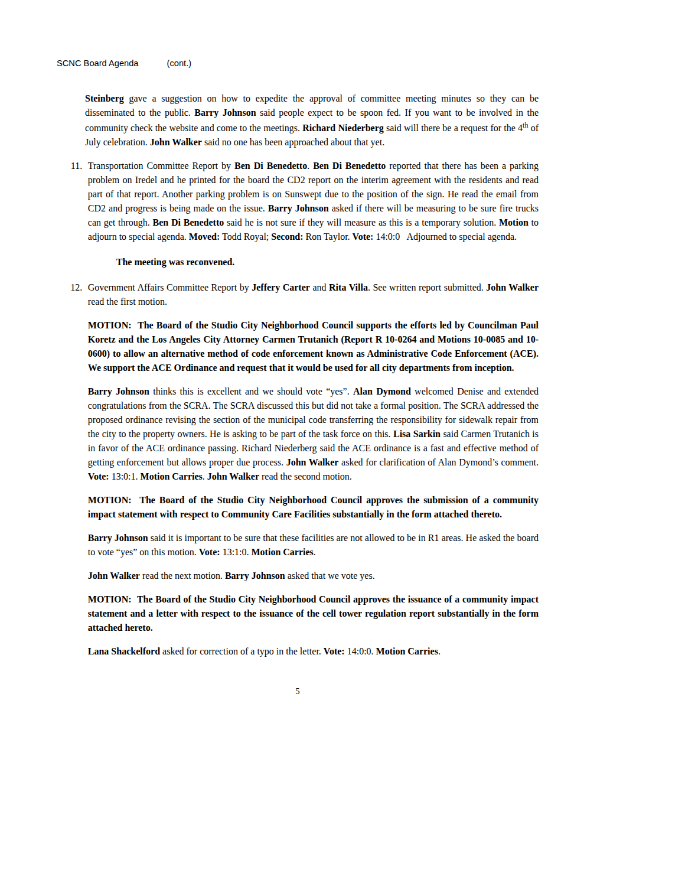SCNC Board Agenda (cont.)
Steinberg gave a suggestion on how to expedite the approval of committee meeting minutes so they can be disseminated to the public. Barry Johnson said people expect to be spoon fed. If you want to be involved in the community check the website and come to the meetings. Richard Niederberg said will there be a request for the 4th of July celebration. John Walker said no one has been approached about that yet.
11. Transportation Committee Report by Ben Di Benedetto. Ben Di Benedetto reported that there has been a parking problem on Iredel and he printed for the board the CD2 report on the interim agreement with the residents and read part of that report. Another parking problem is on Sunswept due to the position of the sign. He read the email from CD2 and progress is being made on the issue. Barry Johnson asked if there will be measuring to be sure fire trucks can get through. Ben Di Benedetto said he is not sure if they will measure as this is a temporary solution. Motion to adjourn to special agenda. Moved: Todd Royal; Second: Ron Taylor. Vote: 14:0:0 Adjourned to special agenda.
The meeting was reconvened.
12. Government Affairs Committee Report by Jeffery Carter and Rita Villa. See written report submitted. John Walker read the first motion.
MOTION: The Board of the Studio City Neighborhood Council supports the efforts led by Councilman Paul Koretz and the Los Angeles City Attorney Carmen Trutanich (Report R 10-0264 and Motions 10-0085 and 10-0600) to allow an alternative method of code enforcement known as Administrative Code Enforcement (ACE). We support the ACE Ordinance and request that it would be used for all city departments from inception.
Barry Johnson thinks this is excellent and we should vote “yes”. Alan Dymond welcomed Denise and extended congratulations from the SCRA. The SCRA discussed this but did not take a formal position. The SCRA addressed the proposed ordinance revising the section of the municipal code transferring the responsibility for sidewalk repair from the city to the property owners. He is asking to be part of the task force on this. Lisa Sarkin said Carmen Trutanich is in favor of the ACE ordinance passing. Richard Niederberg said the ACE ordinance is a fast and effective method of getting enforcement but allows proper due process. John Walker asked for clarification of Alan Dymond’s comment. Vote: 13:0:1. Motion Carries. John Walker read the second motion.
MOTION: The Board of the Studio City Neighborhood Council approves the submission of a community impact statement with respect to Community Care Facilities substantially in the form attached thereto.
Barry Johnson said it is important to be sure that these facilities are not allowed to be in R1 areas. He asked the board to vote “yes” on this motion. Vote: 13:1:0. Motion Carries.
John Walker read the next motion. Barry Johnson asked that we vote yes.
MOTION: The Board of the Studio City Neighborhood Council approves the issuance of a community impact statement and a letter with respect to the issuance of the cell tower regulation report substantially in the form attached hereto.
Lana Shackelford asked for correction of a typo in the letter. Vote: 14:0:0. Motion Carries.
5